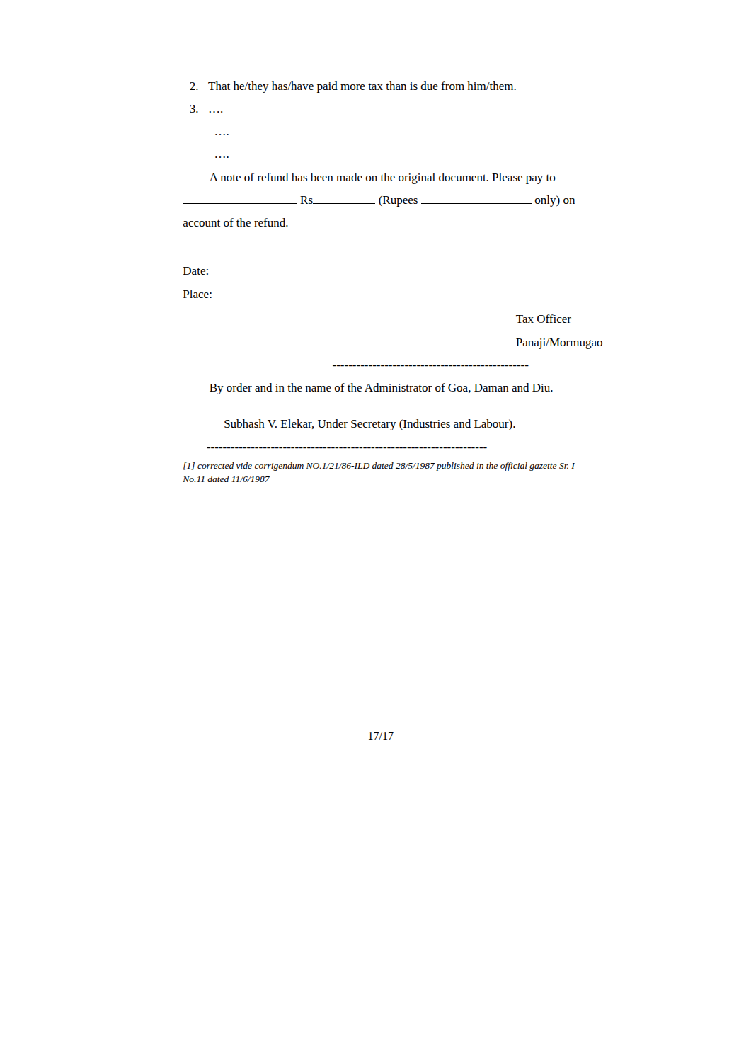2. That he/they has/have paid more tax than is due from him/them.
3.….
….
….
A note of refund has been made on the original document. Please pay to Rs (Rupees only) on account of the refund.
Date:
Place:
Tax Officer
Panaji/Mormugao
-------------------------------------------------
By order and in the name of the Administrator of Goa, Daman and Diu.
Subhash V. Elekar, Under Secretary (Industries and Labour).
----------------------------------------------------------------------
[1] corrected vide corrigendum NO.1/21/86-ILD dated 28/5/1987 published in the official gazette Sr. I No.11 dated 11/6/1987
17/17